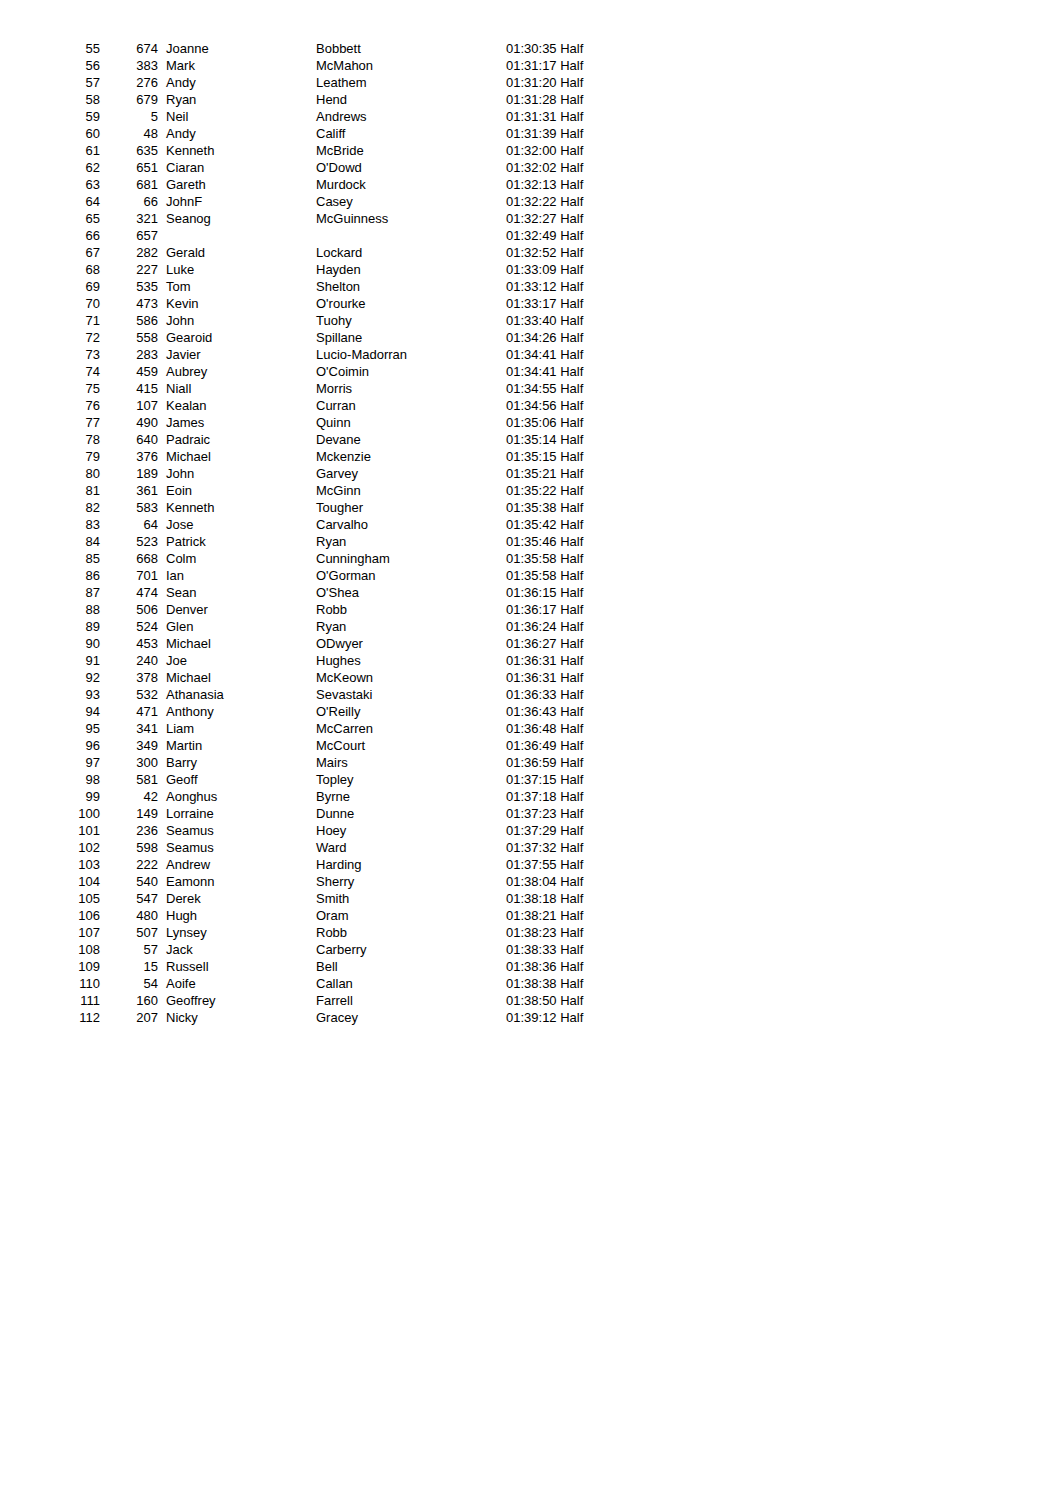| 55 | 674 | Joanne | Bobbett | 01:30:35 Half |
| 56 | 383 | Mark | McMahon | 01:31:17 Half |
| 57 | 276 | Andy | Leathem | 01:31:20 Half |
| 58 | 679 | Ryan | Hend | 01:31:28 Half |
| 59 | 5 | Neil | Andrews | 01:31:31 Half |
| 60 | 48 | Andy | Califf | 01:31:39 Half |
| 61 | 635 | Kenneth | McBride | 01:32:00 Half |
| 62 | 651 | Ciaran | O'Dowd | 01:32:02 Half |
| 63 | 681 | Gareth | Murdock | 01:32:13 Half |
| 64 | 66 | JohnF | Casey | 01:32:22 Half |
| 65 | 321 | Seanog | McGuinness | 01:32:27 Half |
| 66 | 657 | | | 01:32:49 Half |
| 67 | 282 | Gerald | Lockard | 01:32:52 Half |
| 68 | 227 | Luke | Hayden | 01:33:09 Half |
| 69 | 535 | Tom | Shelton | 01:33:12 Half |
| 70 | 473 | Kevin | O'rourke | 01:33:17 Half |
| 71 | 586 | John | Tuohy | 01:33:40 Half |
| 72 | 558 | Gearoid | Spillane | 01:34:26 Half |
| 73 | 283 | Javier | Lucio-Madorran | 01:34:41 Half |
| 74 | 459 | Aubrey | O'Coimin | 01:34:41 Half |
| 75 | 415 | Niall | Morris | 01:34:55 Half |
| 76 | 107 | Kealan | Curran | 01:34:56 Half |
| 77 | 490 | James | Quinn | 01:35:06 Half |
| 78 | 640 | Padraic | Devane | 01:35:14 Half |
| 79 | 376 | Michael | Mckenzie | 01:35:15 Half |
| 80 | 189 | John | Garvey | 01:35:21 Half |
| 81 | 361 | Eoin | McGinn | 01:35:22 Half |
| 82 | 583 | Kenneth | Tougher | 01:35:38 Half |
| 83 | 64 | Jose | Carvalho | 01:35:42 Half |
| 84 | 523 | Patrick | Ryan | 01:35:46 Half |
| 85 | 668 | Colm | Cunningham | 01:35:58 Half |
| 86 | 701 | Ian | O'Gorman | 01:35:58 Half |
| 87 | 474 | Sean | O'Shea | 01:36:15 Half |
| 88 | 506 | Denver | Robb | 01:36:17 Half |
| 89 | 524 | Glen | Ryan | 01:36:24 Half |
| 90 | 453 | Michael | ODwyer | 01:36:27 Half |
| 91 | 240 | Joe | Hughes | 01:36:31 Half |
| 92 | 378 | Michael | McKeown | 01:36:31 Half |
| 93 | 532 | Athanasia | Sevastaki | 01:36:33 Half |
| 94 | 471 | Anthony | O'Reilly | 01:36:43 Half |
| 95 | 341 | Liam | McCarren | 01:36:48 Half |
| 96 | 349 | Martin | McCourt | 01:36:49 Half |
| 97 | 300 | Barry | Mairs | 01:36:59 Half |
| 98 | 581 | Geoff | Topley | 01:37:15 Half |
| 99 | 42 | Aonghus | Byrne | 01:37:18 Half |
| 100 | 149 | Lorraine | Dunne | 01:37:23 Half |
| 101 | 236 | Seamus | Hoey | 01:37:29 Half |
| 102 | 598 | Seamus | Ward | 01:37:32 Half |
| 103 | 222 | Andrew | Harding | 01:37:55 Half |
| 104 | 540 | Eamonn | Sherry | 01:38:04 Half |
| 105 | 547 | Derek | Smith | 01:38:18 Half |
| 106 | 480 | Hugh | Oram | 01:38:21 Half |
| 107 | 507 | Lynsey | Robb | 01:38:23 Half |
| 108 | 57 | Jack | Carberry | 01:38:33 Half |
| 109 | 15 | Russell | Bell | 01:38:36 Half |
| 110 | 54 | Aoife | Callan | 01:38:38 Half |
| 111 | 160 | Geoffrey | Farrell | 01:38:50 Half |
| 112 | 207 | Nicky | Gracey | 01:39:12 Half |